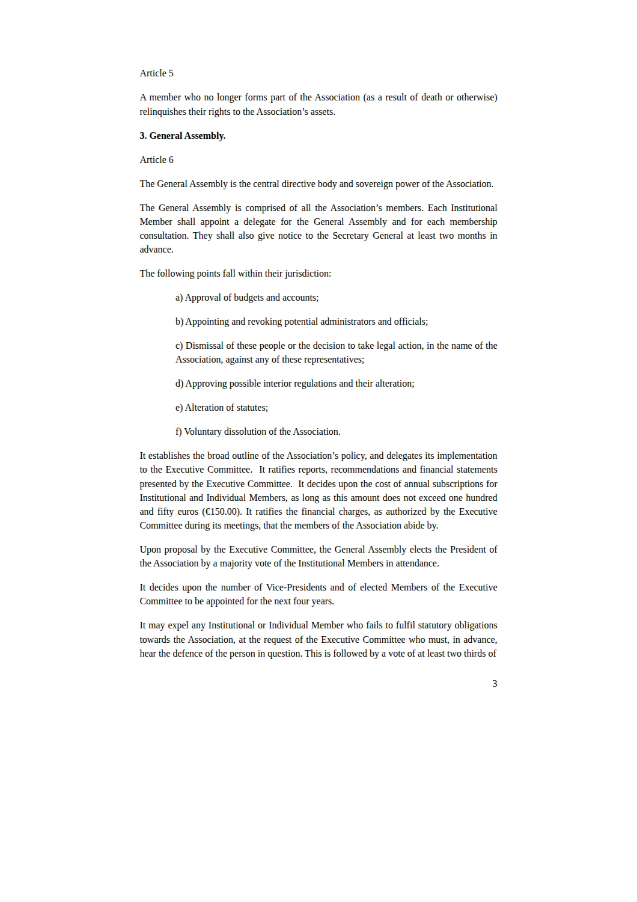Article 5
A member who no longer forms part of the Association (as a result of death or otherwise) relinquishes their rights to the Association’s assets.
3. General Assembly.
Article 6
The General Assembly is the central directive body and sovereign power of the Association.
The General Assembly is comprised of all the Association’s members. Each Institutional Member shall appoint a delegate for the General Assembly and for each membership consultation. They shall also give notice to the Secretary General at least two months in advance.
The following points fall within their jurisdiction:
a) Approval of budgets and accounts;
b) Appointing and revoking potential administrators and officials;
c) Dismissal of these people or the decision to take legal action, in the name of the Association, against any of these representatives;
d) Approving possible interior regulations and their alteration;
e) Alteration of statutes;
f) Voluntary dissolution of the Association.
It establishes the broad outline of the Association’s policy, and delegates its implementation to the Executive Committee. It ratifies reports, recommendations and financial statements presented by the Executive Committee. It decides upon the cost of annual subscriptions for Institutional and Individual Members, as long as this amount does not exceed one hundred and fifty euros (€150.00). It ratifies the financial charges, as authorized by the Executive Committee during its meetings, that the members of the Association abide by.
Upon proposal by the Executive Committee, the General Assembly elects the President of the Association by a majority vote of the Institutional Members in attendance.
It decides upon the number of Vice-Presidents and of elected Members of the Executive Committee to be appointed for the next four years.
It may expel any Institutional or Individual Member who fails to fulfil statutory obligations towards the Association, at the request of the Executive Committee who must, in advance, hear the defence of the person in question. This is followed by a vote of at least two thirds of
3